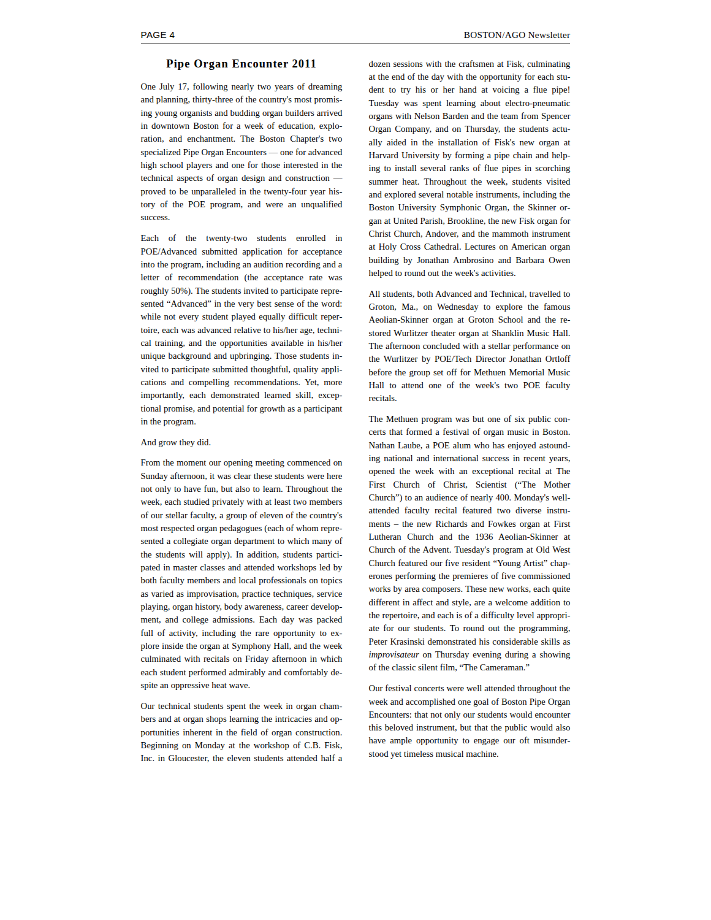PAGE 4 BOSTON/AGO Newsletter
Pipe Organ Encounter 2011
One July 17, following nearly two years of dreaming and planning, thirty-three of the country's most promising young organists and budding organ builders arrived in downtown Boston for a week of education, exploration, and enchantment. The Boston Chapter's two specialized Pipe Organ Encounters — one for advanced high school players and one for those interested in the technical aspects of organ design and construction — proved to be unparalleled in the twenty-four year history of the POE program, and were an unqualified success.
Each of the twenty-two students enrolled in POE/Advanced submitted application for acceptance into the program, including an audition recording and a letter of recommendation (the acceptance rate was roughly 50%). The students invited to participate represented “Advanced” in the very best sense of the word: while not every student played equally difficult repertoire, each was advanced relative to his/her age, technical training, and the opportunities available in his/her unique background and upbringing. Those students invited to participate submitted thoughtful, quality applications and compelling recommendations. Yet, more importantly, each demonstrated learned skill, exceptional promise, and potential for growth as a participant in the program.
And grow they did.
From the moment our opening meeting commenced on Sunday afternoon, it was clear these students were here not only to have fun, but also to learn. Throughout the week, each studied privately with at least two members of our stellar faculty, a group of eleven of the country's most respected organ pedagogues (each of whom represented a collegiate organ department to which many of the students will apply). In addition, students participated in master classes and attended workshops led by both faculty members and local professionals on topics as varied as improvisation, practice techniques, service playing, organ history, body awareness, career development, and college admissions. Each day was packed full of activity, including the rare opportunity to explore inside the organ at Symphony Hall, and the week culminated with recitals on Friday afternoon in which each student performed admirably and comfortably despite an oppressive heat wave.
Our technical students spent the week in organ chambers and at organ shops learning the intricacies and opportunities inherent in the field of organ construction. Beginning on Monday at the workshop of C.B. Fisk, Inc. in Gloucester, the eleven students attended half a dozen sessions with the craftsmen at Fisk, culminating at the end of the day with the opportunity for each student to try his or her hand at voicing a flue pipe! Tuesday was spent learning about electro-pneumatic organs with Nelson Barden and the team from Spencer Organ Company, and on Thursday, the students actually aided in the installation of Fisk's new organ at Harvard University by forming a pipe chain and helping to install several ranks of flue pipes in scorching summer heat. Throughout the week, students visited and explored several notable instruments, including the Boston University Symphonic Organ, the Skinner organ at United Parish, Brookline, the new Fisk organ for Christ Church, Andover, and the mammoth instrument at Holy Cross Cathedral. Lectures on American organ building by Jonathan Ambrosino and Barbara Owen helped to round out the week's activities.
All students, both Advanced and Technical, travelled to Groton, Ma., on Wednesday to explore the famous Aeolian-Skinner organ at Groton School and the restored Wurlitzer theater organ at Shanklin Music Hall. The afternoon concluded with a stellar performance on the Wurlitzer by POE/Tech Director Jonathan Ortloff before the group set off for Methuen Memorial Music Hall to attend one of the week's two POE faculty recitals.
The Methuen program was but one of six public concerts that formed a festival of organ music in Boston. Nathan Laube, a POE alum who has enjoyed astounding national and international success in recent years, opened the week with an exceptional recital at The First Church of Christ, Scientist (“The Mother Church”) to an audience of nearly 400. Monday's well-attended faculty recital featured two diverse instruments – the new Richards and Fowkes organ at First Lutheran Church and the 1936 Aeolian-Skinner at Church of the Advent. Tuesday's program at Old West Church featured our five resident “Young Artist” chaperones performing the premieres of five commissioned works by area composers. These new works, each quite different in affect and style, are a welcome addition to the repertoire, and each is of a difficulty level appropriate for our students. To round out the programming, Peter Krasinski demonstrated his considerable skills as improvisateur on Thursday evening during a showing of the classic silent film, “The Cameraman.”
Our festival concerts were well attended throughout the week and accomplished one goal of Boston Pipe Organ Encounters: that not only our students would encounter this beloved instrument, but that the public would also have ample opportunity to engage our oft misunderstood yet timeless musical machine.